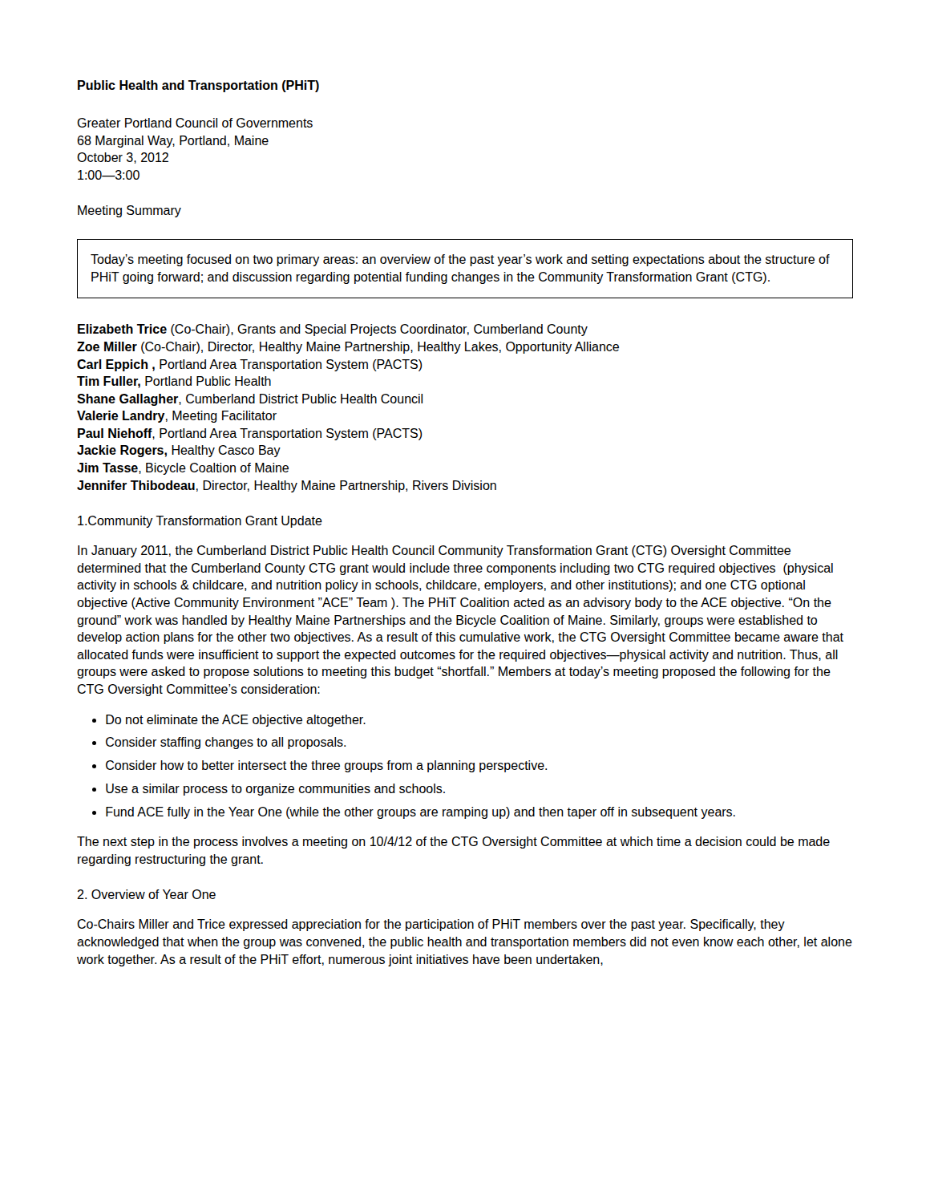Public Health and Transportation (PHiT)
Greater Portland Council of Governments
68 Marginal Way, Portland, Maine
October 3, 2012
1:00—3:00
Meeting Summary
Today’s meeting focused on two primary areas: an overview of the past year’s work and setting expectations about the structure of PHiT going forward; and discussion regarding potential funding changes in the Community Transformation Grant (CTG).
Elizabeth Trice (Co-Chair), Grants and Special Projects Coordinator, Cumberland County
Zoe Miller (Co-Chair), Director, Healthy Maine Partnership, Healthy Lakes, Opportunity Alliance
Carl Eppich , Portland Area Transportation System (PACTS)
Tim Fuller, Portland Public Health
Shane Gallagher, Cumberland District Public Health Council
Valerie Landry, Meeting Facilitator
Paul Niehoff, Portland Area Transportation System (PACTS)
Jackie Rogers, Healthy Casco Bay
Jim Tasse, Bicycle Coaltion of Maine
Jennifer Thibodeau, Director, Healthy Maine Partnership, Rivers Division
1.Community Transformation Grant Update
In January 2011, the Cumberland District Public Health Council Community Transformation Grant (CTG) Oversight Committee determined that the Cumberland County CTG grant would include three components including two CTG required objectives (physical activity in schools & childcare, and nutrition policy in schools, childcare, employers, and other institutions); and one CTG optional objective (Active Community Environment ”ACE” Team ). The PHiT Coalition acted as an advisory body to the ACE objective. “On the ground” work was handled by Healthy Maine Partnerships and the Bicycle Coalition of Maine. Similarly, groups were established to develop action plans for the other two objectives. As a result of this cumulative work, the CTG Oversight Committee became aware that allocated funds were insufficient to support the expected outcomes for the required objectives—physical activity and nutrition. Thus, all groups were asked to propose solutions to meeting this budget “shortfall.” Members at today’s meeting proposed the following for the CTG Oversight Committee’s consideration:
Do not eliminate the ACE objective altogether.
Consider staffing changes to all proposals.
Consider how to better intersect the three groups from a planning perspective.
Use a similar process to organize communities and schools.
Fund ACE fully in the Year One (while the other groups are ramping up) and then taper off in subsequent years.
The next step in the process involves a meeting on 10/4/12 of the CTG Oversight Committee at which time a decision could be made regarding restructuring the grant.
2. Overview of Year One
Co-Chairs Miller and Trice expressed appreciation for the participation of PHiT members over the past year. Specifically, they acknowledged that when the group was convened, the public health and transportation members did not even know each other, let alone work together. As a result of the PHiT effort, numerous joint initiatives have been undertaken,